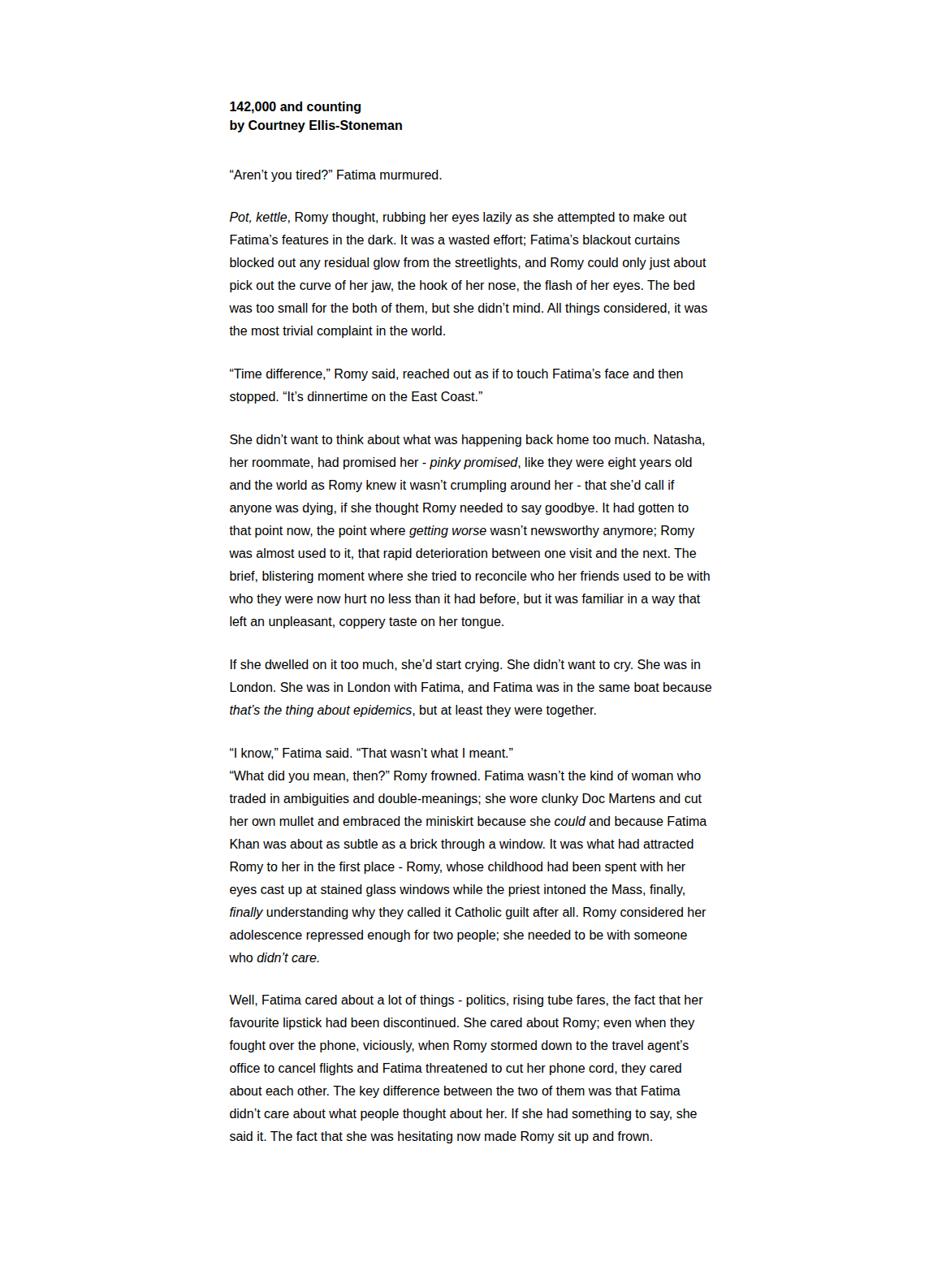142,000 and counting
by Courtney Ellis-Stoneman
“Aren’t you tired?” Fatima murmured.
Pot, kettle, Romy thought, rubbing her eyes lazily as she attempted to make out Fatima’s features in the dark. It was a wasted effort; Fatima’s blackout curtains blocked out any residual glow from the streetlights, and Romy could only just about pick out the curve of her jaw, the hook of her nose, the flash of her eyes. The bed was too small for the both of them, but she didn’t mind. All things considered, it was the most trivial complaint in the world.
“Time difference,” Romy said, reached out as if to touch Fatima’s face and then stopped. “It’s dinnertime on the East Coast.”
She didn’t want to think about what was happening back home too much. Natasha, her roommate, had promised her - pinky promised, like they were eight years old and the world as Romy knew it wasn’t crumpling around her - that she’d call if anyone was dying, if she thought Romy needed to say goodbye. It had gotten to that point now, the point where getting worse wasn’t newsworthy anymore; Romy was almost used to it, that rapid deterioration between one visit and the next. The brief, blistering moment where she tried to reconcile who her friends used to be with who they were now hurt no less than it had before, but it was familiar in a way that left an unpleasant, coppery taste on her tongue.
If she dwelled on it too much, she’d start crying. She didn’t want to cry. She was in London. She was in London with Fatima, and Fatima was in the same boat because that’s the thing about epidemics, but at least they were together.
“I know,” Fatima said. “That wasn’t what I meant.”
“What did you mean, then?” Romy frowned. Fatima wasn’t the kind of woman who traded in ambiguities and double-meanings; she wore clunky Doc Martens and cut her own mullet and embraced the miniskirt because she could and because Fatima Khan was about as subtle as a brick through a window. It was what had attracted Romy to her in the first place - Romy, whose childhood had been spent with her eyes cast up at stained glass windows while the priest intoned the Mass, finally, finally understanding why they called it Catholic guilt after all. Romy considered her adolescence repressed enough for two people; she needed to be with someone who didn’t care.
Well, Fatima cared about a lot of things - politics, rising tube fares, the fact that her favourite lipstick had been discontinued. She cared about Romy; even when they fought over the phone, viciously, when Romy stormed down to the travel agent’s office to cancel flights and Fatima threatened to cut her phone cord, they cared about each other. The key difference between the two of them was that Fatima didn’t care about what people thought about her. If she had something to say, she said it. The fact that she was hesitating now made Romy sit up and frown.